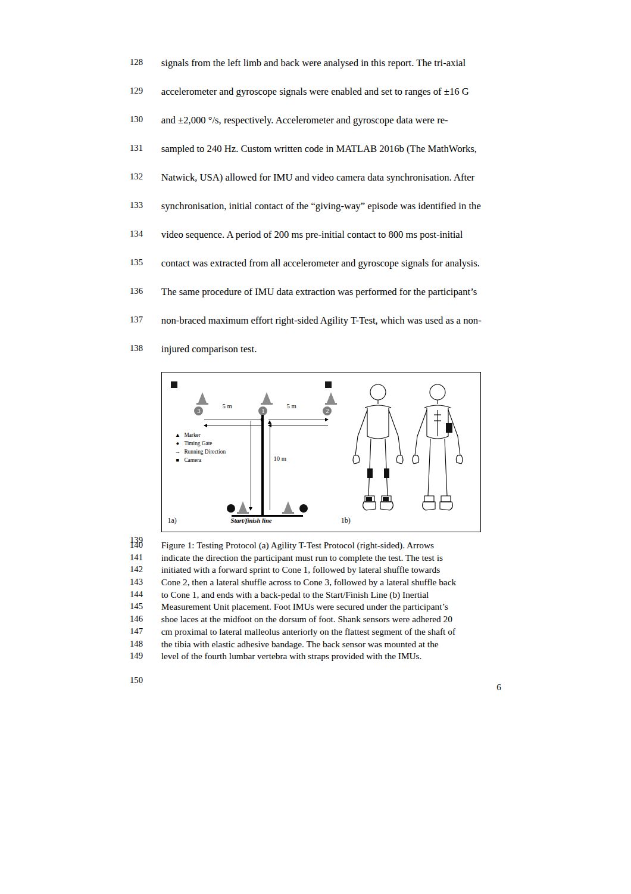signals from the left limb and back were analysed in this report. The tri-axial
accelerometer and gyroscope signals were enabled and set to ranges of ±16 G
and ±2,000 °/s, respectively. Accelerometer and gyroscope data were re-
sampled to 240 Hz. Custom written code in MATLAB 2016b (The MathWorks,
Natwick, USA) allowed for IMU and video camera data synchronisation. After
synchronisation, initial contact of the “giving-way” episode was identified in the
video sequence. A period of 200 ms pre-initial contact to 800 ms post-initial
contact was extracted from all accelerometer and gyroscope signals for analysis.
The same procedure of IMU data extraction was performed for the participant’s
non-braced maximum effort right-sided Agility T-Test, which was used as a non-
injured comparison test.
3
1
2
5 m
5 m
10 m
Start/finish line
▲Marker
●Timing Gate
→Running Direction
■Camera
1a)
1b)
139
140 Figure 1: Testing Protocol (a) Agility T-Test Protocol (right-sided). Arrows
141indicate the direction the participant must run to complete the test. The test is
142initiated with a forward sprint to Cone 1, followed by lateral shuffle towards
143 Cone 2, then a lateral shuffle across to Cone 3, followed by a lateral shuffle back
144to Cone 1, and ends with a back-pedal to the Start/Finish Line (b) Inertial
145 Measurement Unit placement. Foot IMUs were secured under the participant’s
146shoe laces at the midfoot on the dorsum of foot. Shank sensors were adhered 20
147cm proximal to lateral malleolus anteriorly on the flattest segment of the shaft of
148the tibia with elastic adhesive bandage. The back sensor was mounted at the
149level of the fourth lumbar vertebra with straps provided with the IMUs.
150
6